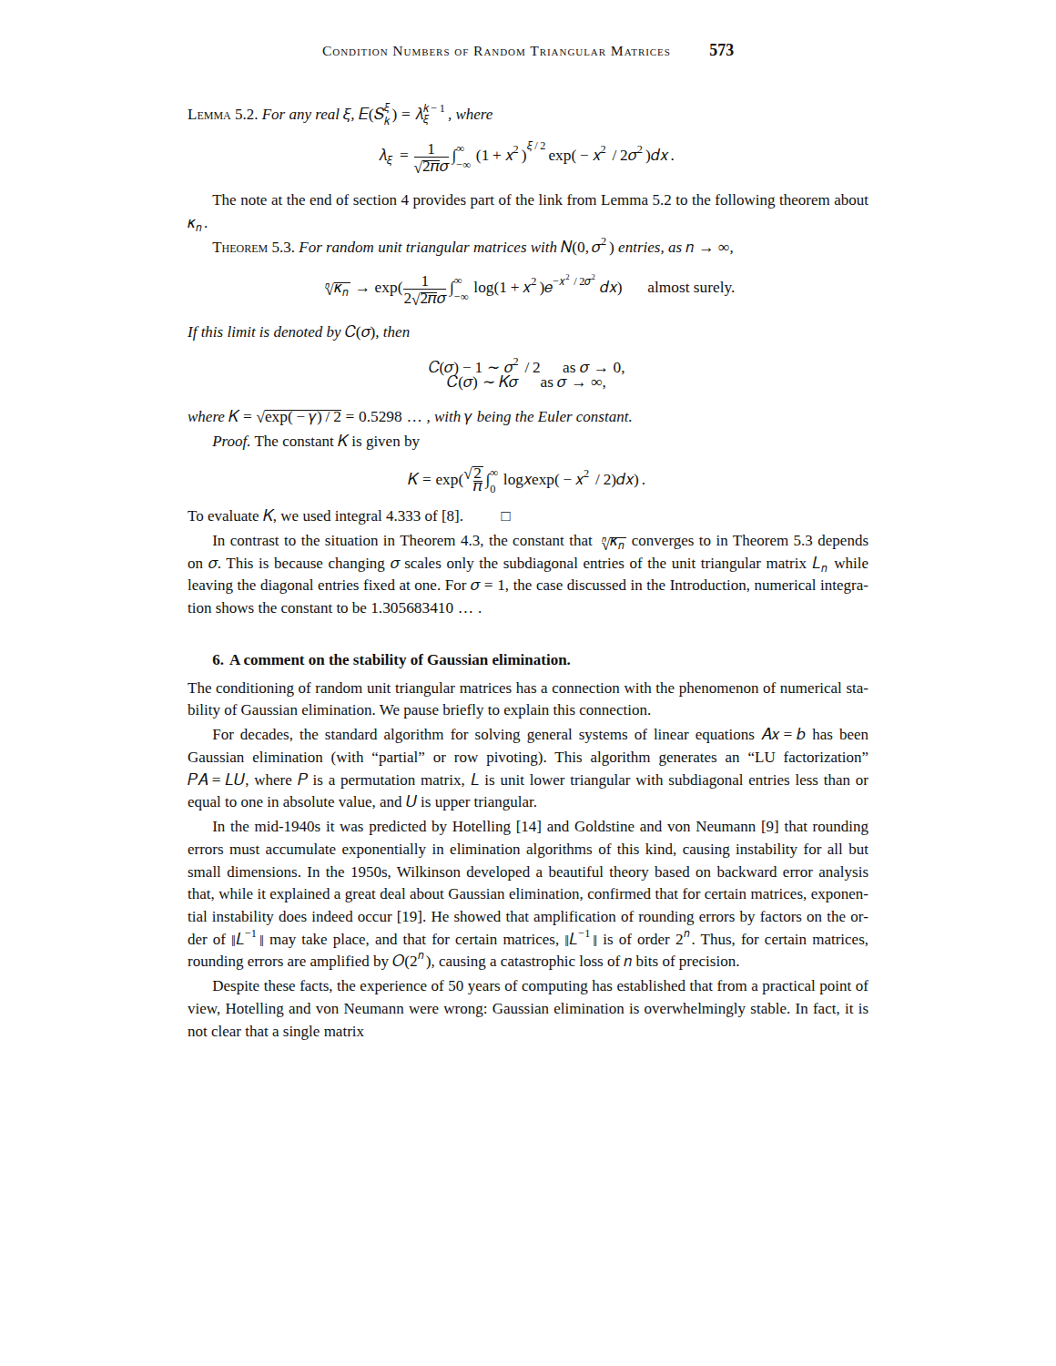Condition Numbers of Random Triangular Matrices 573
Lemma 5.2. For any real ξ, E(Skξ)=λξk−1, where
λξ = 12πσ ∫−∞∞ (1+x2)ξ/2 exp(−x2/2σ2) dx.
The note at the end of section 4 provides part of the link from Lemma 5.2 to the following theorem about κn.
Theorem 5.3. For random unit triangular matrices with N(0,σ2) entries, as n→∞,
κnn → exp ( 122πσ ∫−∞∞ log(1+x2) e−x2/2σ2 dx ) almost surely.
If this limit is denoted by C(σ), then
C(σ)−1∼σ2/2 as σ→0, C(σ)∼Kσ as σ→∞,
where K=exp(−γ)/2=0.5298…, with γ being the Euler constant.
Proof. The constant K is given by
K=exp ( 2π ∫0∞ logx exp(−x2/2) dx ) .
To evaluate K, we used integral 4.333 of [8]. □
In contrast to the situation in Theorem 4.3, the constant that κnn converges to in Theorem 5.3 depends on σ. This is because changing σ scales only the subdiagonal entries of the unit triangular matrix Ln while leaving the diagonal entries fixed at one. For σ=1, the case discussed in the Introduction, numerical integration shows the constant to be 1.305683410….
6. A comment on the stability of Gaussian elimination.
The conditioning of random unit triangular matrices has a connection with the phenomenon of numerical stability of Gaussian elimination. We pause briefly to explain this connection.
For decades, the standard algorithm for solving general systems of linear equations Ax=b has been Gaussian elimination (with “partial” or row pivoting). This algorithm generates an “LU factorization” PA=LU, where P is a permutation matrix, L is unit lower triangular with subdiagonal entries less than or equal to one in absolute value, and U is upper triangular.
In the mid-1940s it was predicted by Hotelling [14] and Goldstine and von Neumann [9] that rounding errors must accumulate exponentially in elimination algorithms of this kind, causing instability for all but small dimensions. In the 1950s, Wilkinson developed a beautiful theory based on backward error analysis that, while it explained a great deal about Gaussian elimination, confirmed that for certain matrices, exponential instability does indeed occur [19]. He showed that amplification of rounding errors by factors on the order of ‖L−1‖ may take place, and that for certain matrices, ‖L−1‖ is of order 2n. Thus, for certain matrices, rounding errors are amplified by O(2n), causing a catastrophic loss of n bits of precision.
Despite these facts, the experience of 50 years of computing has established that from a practical point of view, Hotelling and von Neumann were wrong: Gaussian elimination is overwhelmingly stable. In fact, it is not clear that a single matrix